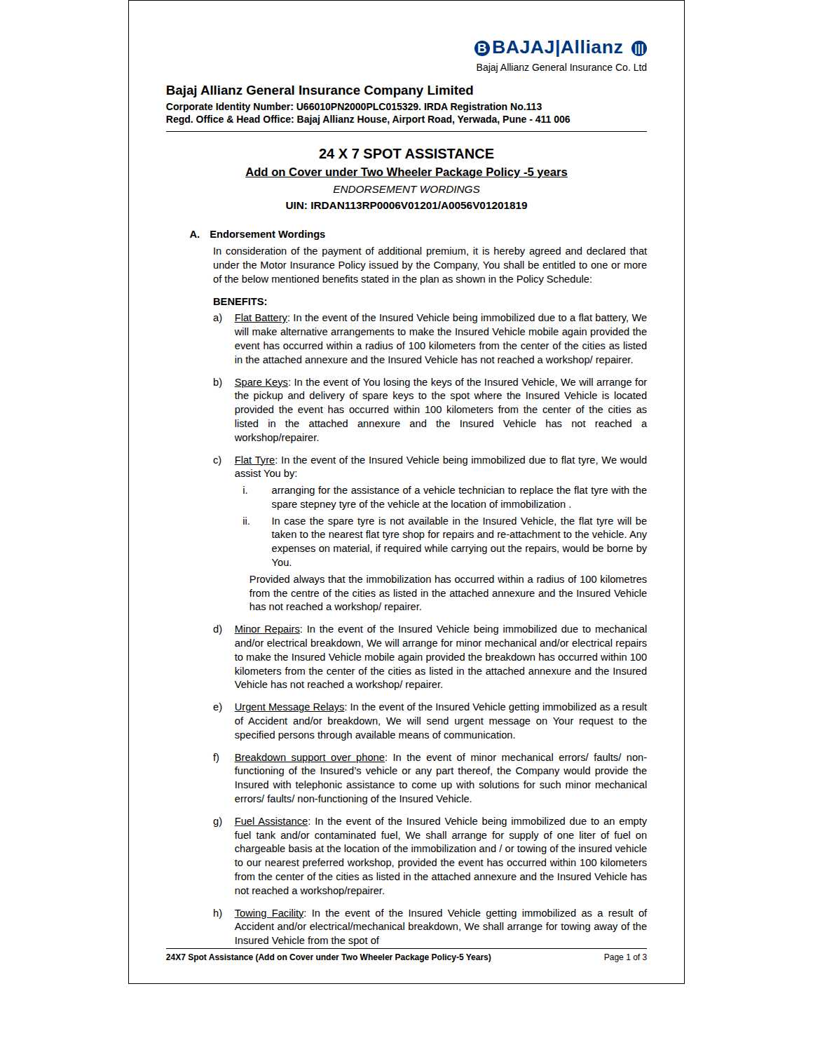BBAJAJ|Allianz |||
Bajaj Allianz General Insurance Co. Ltd
Bajaj Allianz General Insurance Company Limited
Corporate Identity Number: U66010PN2000PLC015329. IRDA Registration No.113
Regd. Office & Head Office: Bajaj Allianz House, Airport Road, Yerwada, Pune - 411 006
24 X 7 SPOT ASSISTANCE
Add on Cover under Two Wheeler Package Policy -5 years
ENDORSEMENT WORDINGS
UIN: IRDAN113RP0006V01201/A0056V01201819
A. Endorsement Wordings
In consideration of the payment of additional premium, it is hereby agreed and declared that under the Motor Insurance Policy issued by the Company, You shall be entitled to one or more of the below mentioned benefits stated in the plan as shown in the Policy Schedule:
BENEFITS:
a) Flat Battery: In the event of the Insured Vehicle being immobilized due to a flat battery, We will make alternative arrangements to make the Insured Vehicle mobile again provided the event has occurred within a radius of 100 kilometers from the center of the cities as listed in the attached annexure and the Insured Vehicle has not reached a workshop/ repairer.
b) Spare Keys: In the event of You losing the keys of the Insured Vehicle, We will arrange for the pickup and delivery of spare keys to the spot where the Insured Vehicle is located provided the event has occurred within 100 kilometers from the center of the cities as listed in the attached annexure and the Insured Vehicle has not reached a workshop/repairer.
c) Flat Tyre: In the event of the Insured Vehicle being immobilized due to flat tyre, We would assist You by:
i. arranging for the assistance of a vehicle technician to replace the flat tyre with the spare stepney tyre of the vehicle at the location of immobilization .
ii. In case the spare tyre is not available in the Insured Vehicle, the flat tyre will be taken to the nearest flat tyre shop for repairs and re-attachment to the vehicle. Any expenses on material, if required while carrying out the repairs, would be borne by You.
Provided always that the immobilization has occurred within a radius of 100 kilometres from the centre of the cities as listed in the attached annexure and the Insured Vehicle has not reached a workshop/ repairer.
d) Minor Repairs: In the event of the Insured Vehicle being immobilized due to mechanical and/or electrical breakdown, We will arrange for minor mechanical and/or electrical repairs to make the Insured Vehicle mobile again provided the breakdown has occurred within 100 kilometers from the center of the cities as listed in the attached annexure and the Insured Vehicle has not reached a workshop/ repairer.
e) Urgent Message Relays: In the event of the Insured Vehicle getting immobilized as a result of Accident and/or breakdown, We will send urgent message on Your request to the specified persons through available means of communication.
f) Breakdown support over phone: In the event of minor mechanical errors/ faults/ non-functioning of the Insured’s vehicle or any part thereof, the Company would provide the Insured with telephonic assistance to come up with solutions for such minor mechanical errors/ faults/ non-functioning of the Insured Vehicle.
g) Fuel Assistance: In the event of the Insured Vehicle being immobilized due to an empty fuel tank and/or contaminated fuel, We shall arrange for supply of one liter of fuel on chargeable basis at the location of the immobilization and / or towing of the insured vehicle to our nearest preferred workshop, provided the event has occurred within 100 kilometers from the center of the cities as listed in the attached annexure and the Insured Vehicle has not reached a workshop/repairer.
h) Towing Facility: In the event of the Insured Vehicle getting immobilized as a result of Accident and/or electrical/mechanical breakdown, We shall arrange for towing away of the Insured Vehicle from the spot of
24X7 Spot Assistance (Add on Cover under Two Wheeler Package Policy-5 Years) Page 1 of 3